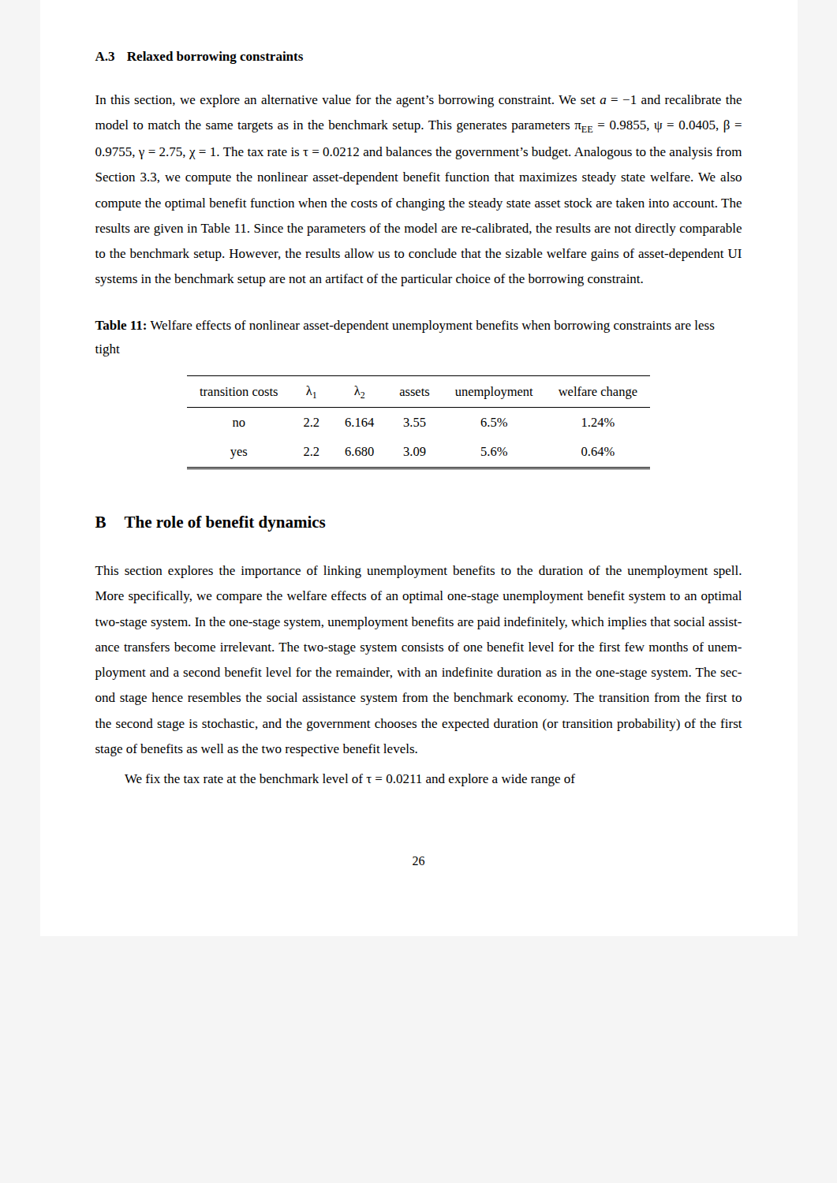A.3 Relaxed borrowing constraints
In this section, we explore an alternative value for the agent’s borrowing constraint. We set a = −1 and recalibrate the model to match the same targets as in the benchmark setup. This generates parameters πEE = 0.9855, ψ = 0.0405, β = 0.9755, γ = 2.75, χ = 1. The tax rate is τ = 0.0212 and balances the government’s budget. Analogous to the analysis from Section 3.3, we compute the nonlinear asset-dependent benefit function that maximizes steady state welfare. We also compute the optimal benefit function when the costs of changing the steady state asset stock are taken into account. The results are given in Table 11. Since the parameters of the model are re-calibrated, the results are not directly comparable to the benchmark setup. However, the results allow us to conclude that the sizable welfare gains of asset-dependent UI systems in the benchmark setup are not an artifact of the particular choice of the borrowing constraint.
Table 11: Welfare effects of nonlinear asset-dependent unemployment benefits when borrowing constraints are less tight
| transition costs | λ 1 | λ 2 | assets | unemployment | welfare change |
| --- | --- | --- | --- | --- | --- |
| no | 2.2 | 6.164 | 3.55 | 6.5% | 1.24% |
| yes | 2.2 | 6.680 | 3.09 | 5.6% | 0.64% |
BThe role of benefit dynamics
This section explores the importance of linking unemployment benefits to the duration of the unemployment spell. More specifically, we compare the welfare effects of an optimal one-stage unemployment benefit system to an optimal two-stage system. In the one-stage system, unemployment benefits are paid indefinitely, which implies that social assistance transfers become irrelevant. The two-stage system consists of one benefit level for the first few months of unemployment and a second benefit level for the remainder, with an indefinite duration as in the one-stage system. The second stage hence resembles the social assistance system from the benchmark economy. The transition from the first to the second stage is stochastic, and the government chooses the expected duration (or transition probability) of the first stage of benefits as well as the two respective benefit levels.
We fix the tax rate at the benchmark level of τ = 0.0211 and explore a wide range of
26